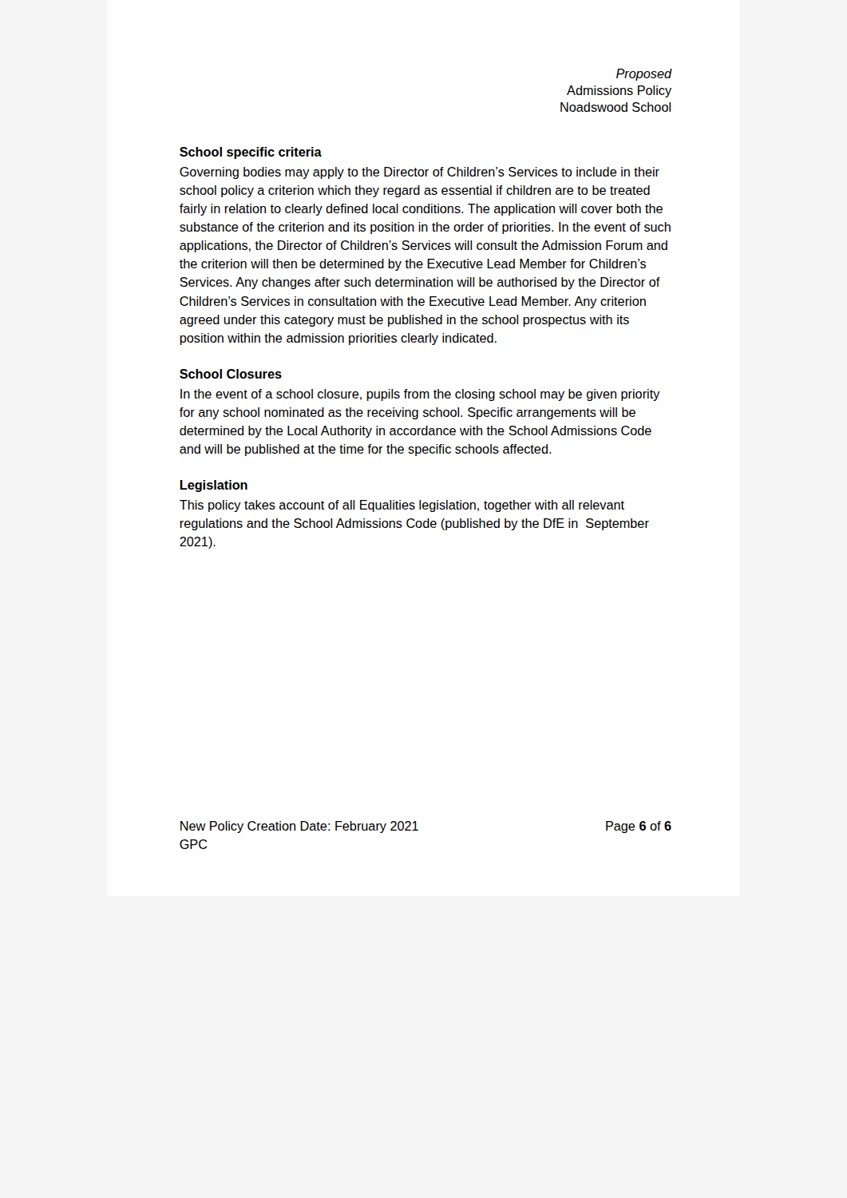Proposed
Admissions Policy
Noadswood School
School specific criteria
Governing bodies may apply to the Director of Children’s Services to include in their school policy a criterion which they regard as essential if children are to be treated fairly in relation to clearly defined local conditions. The application will cover both the substance of the criterion and its position in the order of priorities. In the event of such applications, the Director of Children’s Services will consult the Admission Forum and the criterion will then be determined by the Executive Lead Member for Children’s Services. Any changes after such determination will be authorised by the Director of Children’s Services in consultation with the Executive Lead Member. Any criterion agreed under this category must be published in the school prospectus with its position within the admission priorities clearly indicated.
School Closures
In the event of a school closure, pupils from the closing school may be given priority for any school nominated as the receiving school. Specific arrangements will be determined by the Local Authority in accordance with the School Admissions Code and will be published at the time for the specific schools affected.
Legislation
This policy takes account of all Equalities legislation, together with all relevant regulations and the School Admissions Code (published by the DfE in September 2021).
New Policy Creation Date: February 2021
GPC
Page 6 of 6